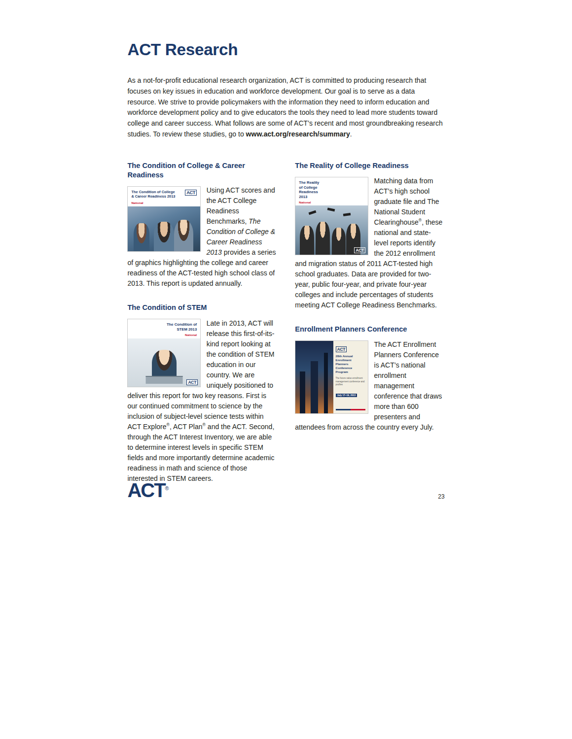ACT Research
As a not-for-profit educational research organization, ACT is committed to producing research that focuses on key issues in education and workforce development. Our goal is to serve as a data resource. We strive to provide policymakers with the information they need to inform education and workforce development policy and to give educators the tools they need to lead more students toward college and career success. What follows are some of ACT’s recent and most groundbreaking research studies. To review these studies, go to www.act.org/research/summary.
The Condition of College & Career Readiness
The Condition of College
& Career Readiness 2013
ACT
National
Using ACT scores and the ACT College Readiness Benchmarks, The Condition of College & Career Readiness 2013 provides a series of graphics highlighting the college and career readiness of the ACT-tested high school class of 2013. This report is updated annually.
The Condition of STEM
The Condition of
STEM 2013
National
ACT
Late in 2013, ACT will release this first-of-its-kind report looking at the condition of STEM education in our country. We are uniquely positioned to deliver this report for two key reasons. First is our continued commitment to science by the inclusion of subject-level science tests within ACT Explore®, ACT Plan® and the ACT. Second, through the ACT Interest Inventory, we are able to determine interest levels in specific STEM fields and more importantly determine academic readiness in math and science of those interested in STEM careers.
The Reality of College Readiness
The Reality
of College
Readiness
2013
National
ACT
Matching data from ACT’s high school graduate file and The National Student Clearinghouse®, these national and state-level reports identify the 2012 enrollment and migration status of 2011 ACT-tested high school graduates. Data are provided for two-year, public four-year, and private four-year colleges and include percentages of students meeting ACT College Readiness Benchmarks.
Enrollment Planners Conference
ACT
28th Annual
Enrollment
Planners
Conference
Program
The future value enrollment management conference and profiles
July 17–19, 2013
The ACT Enrollment Planners Conference is ACT’s national enrollment management conference that draws more than 600 presenters and attendees from across the country every July.
ACT®
23